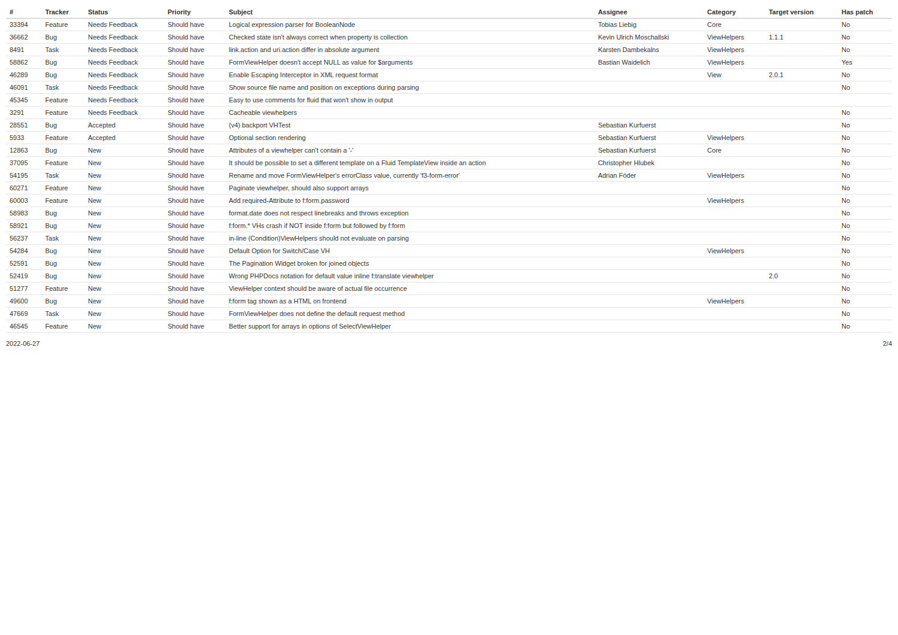| # | Tracker | Status | Priority | Subject | Assignee | Category | Target version | Has patch |
| --- | --- | --- | --- | --- | --- | --- | --- | --- |
| 33394 | Feature | Needs Feedback | Should have | Logical expression parser for BooleanNode | Tobias Liebig | Core | | No |
| 36662 | Bug | Needs Feedback | Should have | Checked state isn't always correct when property is collection | Kevin Ulrich Moschallski | ViewHelpers | 1.1.1 | No |
| 8491 | Task | Needs Feedback | Should have | link.action and uri.action differ in absolute argument | Karsten Dambekalns | ViewHelpers | | No |
| 58862 | Bug | Needs Feedback | Should have | FormViewHelper doesn't accept NULL as value for $arguments | Bastian Waidelich | ViewHelpers | | Yes |
| 46289 | Bug | Needs Feedback | Should have | Enable Escaping Interceptor in XML request format | | View | 2.0.1 | No |
| 46091 | Task | Needs Feedback | Should have | Show source file name and position on exceptions during parsing | | | | No |
| 45345 | Feature | Needs Feedback | Should have | Easy to use comments for fluid that won't show in output | | | | |
| 3291 | Feature | Needs Feedback | Should have | Cacheable viewhelpers | | | | No |
| 28551 | Bug | Accepted | Should have | (v4) backport VHTest | Sebastian Kurfuerst | | | No |
| 5933 | Feature | Accepted | Should have | Optional section rendering | Sebastian Kurfuerst | ViewHelpers | | No |
| 12863 | Bug | New | Should have | Attributes of a viewhelper can't contain a '-' | Sebastian Kurfuerst | Core | | No |
| 37095 | Feature | New | Should have | It should be possible to set a different template on a Fluid TemplateView inside an action | Christopher Hlubek | | | No |
| 54195 | Task | New | Should have | Rename and move FormViewHelper's errorClass value, currently 'f3-form-error' | Adrian Föder | ViewHelpers | | No |
| 60271 | Feature | New | Should have | Paginate viewhelper, should also support arrays | | | | No |
| 60003 | Feature | New | Should have | Add required-Attribute to f:form.password | | ViewHelpers | | No |
| 58983 | Bug | New | Should have | format.date does not respect linebreaks and throws exception | | | | No |
| 58921 | Bug | New | Should have | f:form.* VHs crash if NOT inside f:form but followed by f:form | | | | No |
| 56237 | Task | New | Should have | in-line (Condition)ViewHelpers should not evaluate on parsing | | | | No |
| 54284 | Bug | New | Should have | Default Option for Switch/Case VH | | ViewHelpers | | No |
| 52591 | Bug | New | Should have | The Pagination Widget broken for joined objects | | | | No |
| 52419 | Bug | New | Should have | Wrong PHPDocs notation for default value inline f:translate viewhelper | | | 2.0 | No |
| 51277 | Feature | New | Should have | ViewHelper context should be aware of actual file occurrence | | | | No |
| 49600 | Bug | New | Should have | f:form tag shown as a HTML on frontend | | ViewHelpers | | No |
| 47669 | Task | New | Should have | FormViewHelper does not define the default request method | | | | No |
| 46545 | Feature | New | Should have | Better support for arrays in options of SelectViewHelper | | | | No |
2022-06-27 2/4